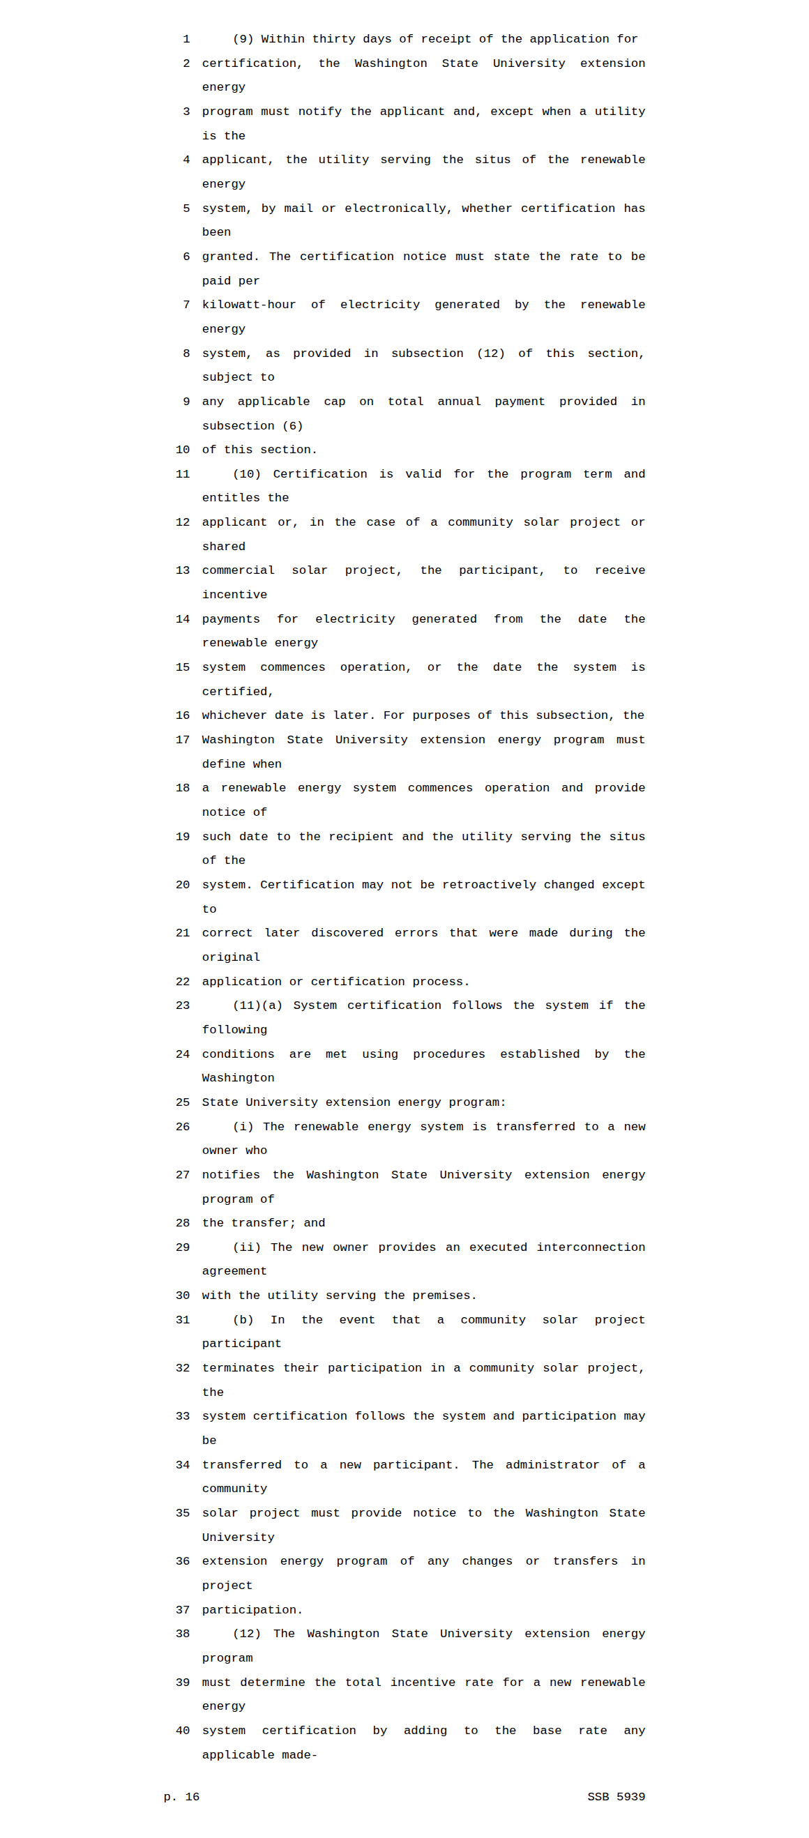(9) Within thirty days of receipt of the application for
certification, the Washington State University extension energy
program must notify the applicant and, except when a utility is the
applicant, the utility serving the situs of the renewable energy
system, by mail or electronically, whether certification has been
granted. The certification notice must state the rate to be paid per
kilowatt-hour of electricity generated by the renewable energy
system, as provided in subsection (12) of this section, subject to
any applicable cap on total annual payment provided in subsection (6)
of this section.
(10) Certification is valid for the program term and entitles the
applicant or, in the case of a community solar project or shared
commercial solar project, the participant, to receive incentive
payments for electricity generated from the date the renewable energy
system commences operation, or the date the system is certified,
whichever date is later. For purposes of this subsection, the
Washington State University extension energy program must define when
a renewable energy system commences operation and provide notice of
such date to the recipient and the utility serving the situs of the
system. Certification may not be retroactively changed except to
correct later discovered errors that were made during the original
application or certification process.
(11)(a) System certification follows the system if the following
conditions are met using procedures established by the Washington
State University extension energy program:
(i) The renewable energy system is transferred to a new owner who
notifies the Washington State University extension energy program of
the transfer; and
(ii) The new owner provides an executed interconnection agreement
with the utility serving the premises.
(b) In the event that a community solar project participant
terminates their participation in a community solar project, the
system certification follows the system and participation may be
transferred to a new participant. The administrator of a community
solar project must provide notice to the Washington State University
extension energy program of any changes or transfers in project
participation.
(12) The Washington State University extension energy program
must determine the total incentive rate for a new renewable energy
system certification by adding to the base rate any applicable made-
p. 16 SSB 5939